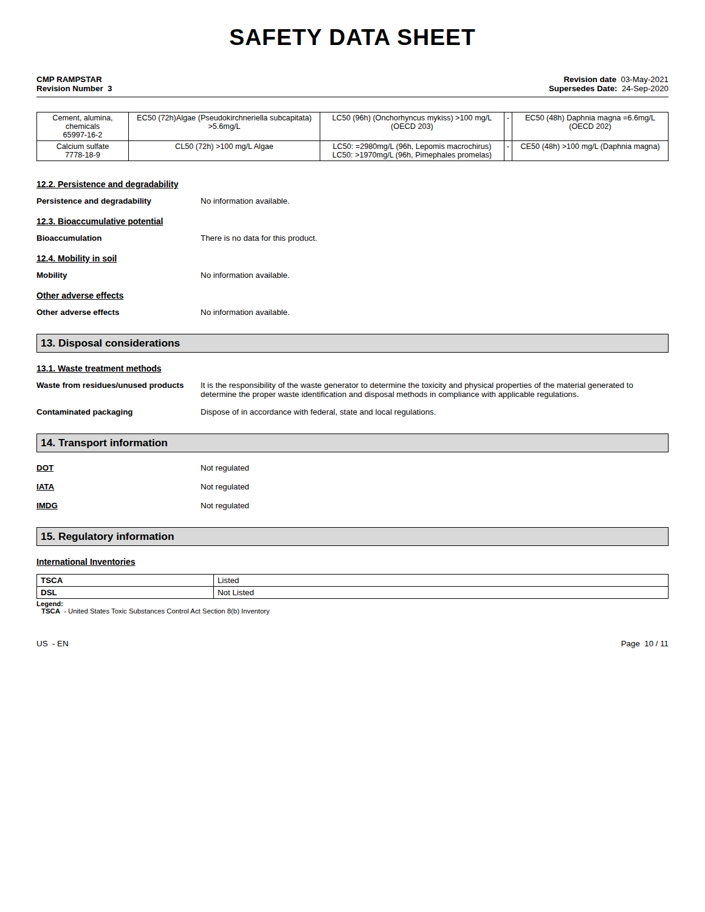SAFETY DATA SHEET
CMP RAMPSTAR
Revision Number 3
Revision date 03-May-2021
Supersedes Date: 24-Sep-2020
| Cement, alumina, chemicals 65997-16-2 | EC50 (72h)Algae (Pseudokirchneriella subcapitata) >5.6mg/L | LC50 (96h) (Onchorhyncus mykiss) >100 mg/L (OECD 203) | - | EC50 (48h) Daphnia magna =6.6mg/L (OECD 202) |
| Calcium sulfate 7778-18-9 | CL50 (72h) >100 mg/L Algae | LC50: =2980mg/L (96h, Lepomis macrochirus) LC50: >1970mg/L (96h, Pimephales promelas) | - | CE50 (48h) >100 mg/L (Daphnia magna) |
12.2. Persistence and degradability
Persistence and degradability
No information available.
12.3. Bioaccumulative potential
Bioaccumulation
There is no data for this product.
12.4. Mobility in soil
Mobility
No information available.
Other adverse effects
Other adverse effects
No information available.
13. Disposal considerations
13.1. Waste treatment methods
Waste from residues/unused products
It is the responsibility of the waste generator to determine the toxicity and physical properties of the material generated to determine the proper waste identification and disposal methods in compliance with applicable regulations.
Contaminated packaging
Dispose of in accordance with federal, state and local regulations.
14. Transport information
DOT
Not regulated
IATA
Not regulated
IMDG
Not regulated
15. Regulatory information
International Inventories
| TSCA | Listed |
| DSL | Not Listed |
Legend:
TSCA - United States Toxic Substances Control Act Section 8(b) Inventory
US - EN
Page 10 / 11